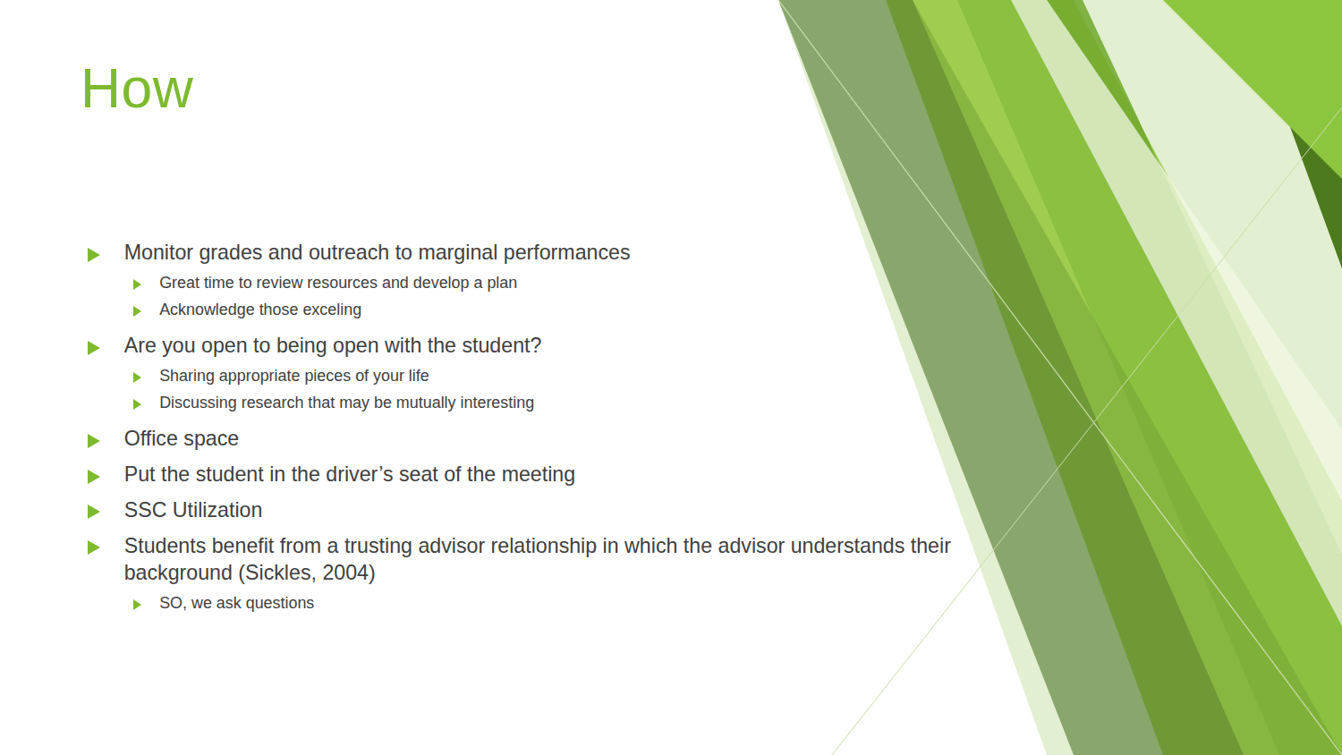How
Monitor grades and outreach to marginal performances
Great time to review resources and develop a plan
Acknowledge those exceling
Are you open to being open with the student?
Sharing appropriate pieces of your life
Discussing research that may be mutually interesting
Office space
Put the student in the driver’s seat of the meeting
SSC Utilization
Students benefit from a trusting advisor relationship in which the advisor understands their background (Sickles, 2004)
SO, we ask questions